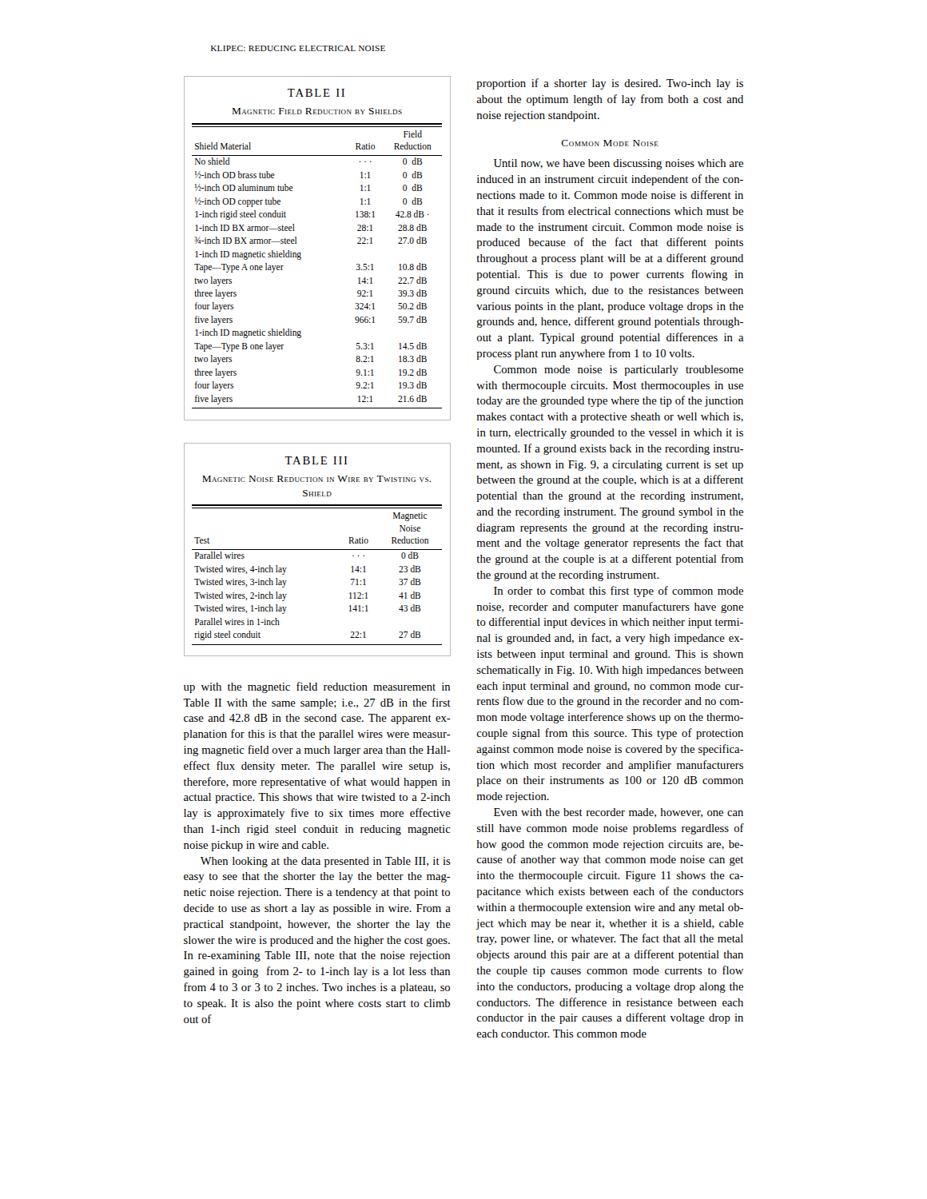KLIPEC: REDUCING ELECTRICAL NOISE
TABLE IIMagnetic Field Reduction by Shields
| Shield Material | Ratio | Field Reduction |
| --- | --- | --- |
| No shield | · · · | 0 dB |
| ½-inch OD brass tube | 1:1 | 0 dB |
| ½-inch OD aluminum tube | 1:1 | 0 dB |
| ½-inch OD copper tube | 1:1 | 0 dB |
| 1-inch rigid steel conduit | 138:1 | 42.8 dB · |
| 1-inch ID BX armor—steel | 28:1 | 28.8 dB |
| ¾-inch ID BX armor—steel | 22:1 | 27.0 dB |
| 1-inch ID magnetic shielding | | |
| Tape—Type A one layer | 3.5:1 | 10.8 dB |
| two layers | 14:1 | 22.7 dB |
| three layers | 92:1 | 39.3 dB |
| four layers | 324:1 | 50.2 dB |
| five layers | 966:1 | 59.7 dB |
| 1-inch ID magnetic shielding | | |
| Tape—Type B one layer | 5.3:1 | 14.5 dB |
| two layers | 8.2:1 | 18.3 dB |
| three layers | 9.1:1 | 19.2 dB |
| four layers | 9.2:1 | 19.3 dB |
| five layers | 12:1 | 21.6 dB |
TABLE IIIMagnetic Noise Reduction in Wire by Twisting vs.
Shield
| Test | Ratio | Magnetic Noise Reduction |
| --- | --- | --- |
| Parallel wires | · · · | 0 dB |
| Twisted wires, 4-inch lay | 14:1 | 23 dB |
| Twisted wires, 3-inch lay | 71:1 | 37 dB |
| Twisted wires, 2-inch lay | 112:1 | 41 dB |
| Twisted wires, 1-inch lay | 141:1 | 43 dB |
| Parallel wires in 1-inch | | |
| rigid steel conduit | 22:1 | 27 dB |
up with the magnetic field reduction measurement in Table II with the same sample; i.e., 27 dB in the first case and 42.8 dB in the second case. The apparent explanation for this is that the parallel wires were measuring magnetic field over a much larger area than the Hall-effect flux density meter. The parallel wire setup is, therefore, more representative of what would happen in actual practice. This shows that wire twisted to a 2-inch lay is approximately five to six times more effective than 1-inch rigid steel conduit in reducing magnetic noise pickup in wire and cable.
When looking at the data presented in Table III, it is easy to see that the shorter the lay the better the magnetic noise rejection. There is a tendency at that point to decide to use as short a lay as possible in wire. From a practical standpoint, however, the shorter the lay the slower the wire is produced and the higher the cost goes. In re-examining Table III, note that the noise rejection gained in going from 2- to 1-inch lay is a lot less than from 4 to 3 or 3 to 2 inches. Two inches is a plateau, so to speak. It is also the point where costs start to climb out of
proportion if a shorter lay is desired. Two-inch lay is about the optimum length of lay from both a cost and noise rejection standpoint.
Common Mode Noise
Until now, we have been discussing noises which are induced in an instrument circuit independent of the connections made to it. Common mode noise is different in that it results from electrical connections which must be made to the instrument circuit. Common mode noise is produced because of the fact that different points throughout a process plant will be at a different ground potential. This is due to power currents flowing in ground circuits which, due to the resistances between various points in the plant, produce voltage drops in the grounds and, hence, different ground potentials throughout a plant. Typical ground potential differences in a process plant run anywhere from 1 to 10 volts.
Common mode noise is particularly troublesome with thermocouple circuits. Most thermocouples in use today are the grounded type where the tip of the junction makes contact with a protective sheath or well which is, in turn, electrically grounded to the vessel in which it is mounted. If a ground exists back in the recording instrument, as shown in Fig. 9, a circulating current is set up between the ground at the couple, which is at a different potential than the ground at the recording instrument, and the recording instrument. The ground symbol in the diagram represents the ground at the recording instrument and the voltage generator represents the fact that the ground at the couple is at a different potential from the ground at the recording instrument.
In order to combat this first type of common mode noise, recorder and computer manufacturers have gone to differential input devices in which neither input terminal is grounded and, in fact, a very high impedance exists between input terminal and ground. This is shown schematically in Fig. 10. With high impedances between each input terminal and ground, no common mode currents flow due to the ground in the recorder and no common mode voltage interference shows up on the thermocouple signal from this source. This type of protection against common mode noise is covered by the specification which most recorder and amplifier manufacturers place on their instruments as 100 or 120 dB common mode rejection.
Even with the best recorder made, however, one can still have common mode noise problems regardless of how good the common mode rejection circuits are, because of another way that common mode noise can get into the thermocouple circuit. Figure 11 shows the capacitance which exists between each of the conductors within a thermocouple extension wire and any metal object which may be near it, whether it is a shield, cable tray, power line, or whatever. The fact that all the metal objects around this pair are at a different potential than the couple tip causes common mode currents to flow into the conductors, producing a voltage drop along the conductors. The difference in resistance between each conductor in the pair causes a different voltage drop in each conductor. This common mode